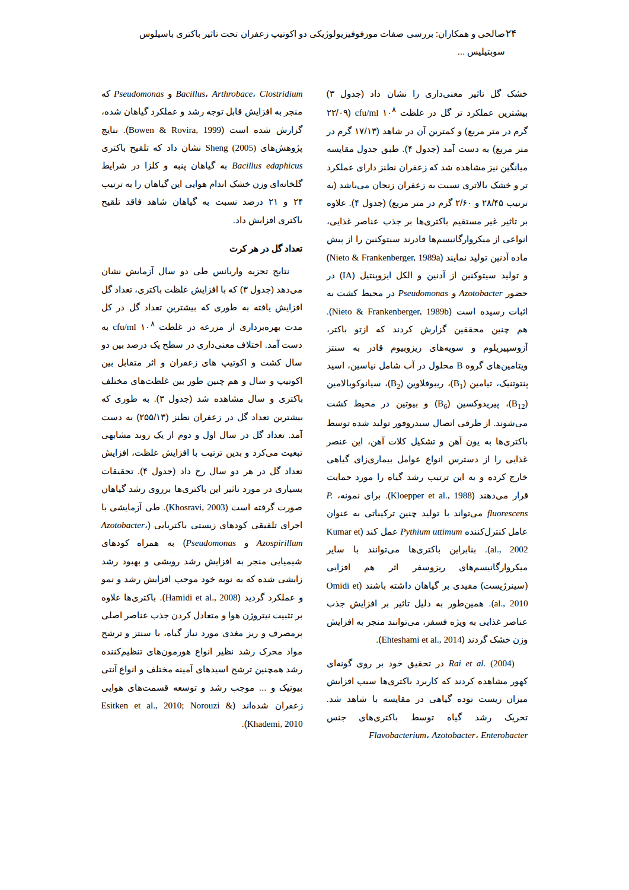۲۴
صالحی و همکاران: بررسی صفات مورفوفیزیولوژیکی دو اکوتیپ زعفران تحت تاثیر باکتری باسیلوس سوبتیلیس ...
خشک گل تاثیر معنی‌داری را نشان داد (جدول ۳) بیشترین عملکرد تر گل در غلظت cfu/ml ۱۰۸ (۲۲/۰۹ گرم در متر مربع) و کمترین آن در شاهد (۱۷/۱۳ گرم در متر مربع) به دست آمد (جدول ۴). طبق جدول مقایسه میانگین نیز مشاهده شد که زعفران نطنز دارای عملکرد تر و خشک بالاتری نسبت به زعفران زنجان می‌باشد (به ترتیب ۲۸/۴۵ و ۲/۶۰ گرم در متر مربع) (جدول ۴). علاوه بر تاثیر غیر مستقیم باکتری‌ها بر جذب عناصر غذایی، انواعی از میکروارگانیسم‌ها قادرند سیتوکنین را از پیش ماده آدنین تولید نمایند (Nieto & Frankenberger, 1989a) و تولید سیتوکنین از آدنین و الکل ایزوپنتیل (IA) در حضور Azotobacter و Pseudomonas در محیط کشت به اثبات رسیده است (Nieto & Frankenberger, 1989b). هم چنین محققین گزارش کردند که ازتو باکتر، آزوسپیریلوم و سویه‌های ریزوبیوم قادر به سنتز ویتامین‌های گروه B محلول در آب شامل نیاسین، اسید پنتوتنیک، تیامین (B1)، ریبوفلاوین (B2)، سیانوکوبالامین (B12)، پیریدوکسین (B6) و بیوتین در محیط کشت می‌شوند. از طرفی اتصال سیدروفور تولید شده توسط باکتری‌ها به یون آهن و تشکیل کلات آهن، این عنصر غذایی را از دسترس انواع عوامل بیماری‌زای گیاهی خارج کرده و به این ترتیب رشد گیاه را مورد حمایت قرار می‌دهند (Kloepper et al., 1988). برای نمونه، P. fluorescens می‌تواند با تولید چنین ترکیباتی به عنوان عامل کنترل‌کننده Pythium uttimum عمل کند (Kumar et al., 2002). بنابراین باکتری‌ها می‌توانند با سایر میکروارگانیسم‌های ریزوسفر اثر هم افزایی (سینرژیست) مفیدی بر گیاهان داشته باشند (Omidi et al., 2010). همین‌طور به دلیل تاثیر بر افزایش جذب عناصر غذایی به ویژه فسفر، می‌توانند منجر به افزایش وزن خشک گردند (Ehteshami et al., 2014).
Rai et al. (2004) در تحقیق خود بر روی گونه‌ای کهور مشاهده کردند که کاربرد باکتری‌ها سبب افزایش میزان زیست توده گیاهی در مقایسه با شاهد شد. تحریک رشد گیاه توسط باکتری‌های جنس Flavobacterium، Azotobacter، Enterobacter
Bacillus، Arthrobace، Clostridium و Pseudomonas که منجر به افزایش قابل توجه رشد و عملکرد گیاهان شده، گزارش شده است (Bowen & Rovira, 1999). نتایج پژوهش‌های Sheng (2005) نشان داد که تلقیح باکتری Bacillus edaphicus به گیاهان پنبه و کلزا در شرایط گلخانه‌ای وزن خشک اندام هوایی این گیاهان را به ترتیب ۲۴ و ۲۱ درصد نسبت به گیاهان شاهد فاقد تلقیح باکتری افزایش داد.
تعداد گل در هر کرت
نتایج تجزیه واریانس طی دو سال آزمایش نشان می‌دهد (جدول ۳) که با افزایش غلظت باکتری، تعداد گل افزایش یافته به طوری که بیشترین تعداد گل در کل مدت بهره‌برداری از مزرعه در غلظت cfu/ml ۱۰۸ به دست آمد. اختلاف معنی‌داری در سطح یک درصد بین دو سال کشت و اکوتیپ های زعفران و اثر متقابل بین اکوتیپ و سال و هم چنین طور بین غلظت‌های مختلف باکتری و سال مشاهده شد (جدول ۳). به طوری که بیشترین تعداد گل در زعفران نطنز (۲۵۵/۱۳) به دست آمد. تعداد گل در سال اول و دوم از یک روند مشابهی تبعیت می‌کرد و بدین ترتیب با افزایش غلظت، افزایش تعداد گل در هر دو سال رخ داد (جدول ۴). تحقیقات بسیاری در مورد تاثیر این باکتری‌ها برروی رشد گیاهان صورت گرفته است (Khosravi, 2003). طی آزمایشی با اجرای تلفیقی کودهای زیستی باکتریایی (Azotobacter، Azospirillum و Pseudomonas) به همراه کودهای شیمیایی منجر به افزایش رشد رویشی و بهبود رشد زایشی شده که به نوبه خود موجب افزایش رشد و نمو و عملکرد گردید (Hamidi et al., 2008). باکتری‌ها علاوه بر تثبیت نیتروژن هوا و متعادل کردن جذب عناصر اصلی پرمصرف و ریز مغذی مورد نیاز گیاه، با سنتز و ترشح مواد محرک رشد نظیر انواع هورمون‌های تنظیم‌کننده رشد همچنین ترشح اسیدهای آمینه مختلف و انواع آنتی بیوتیک و ... موجب رشد و توسعه قسمت‌های هوایی زعفران شده‌اند (Esitken et al., 2010; Norouzi & Khademi, 2010).